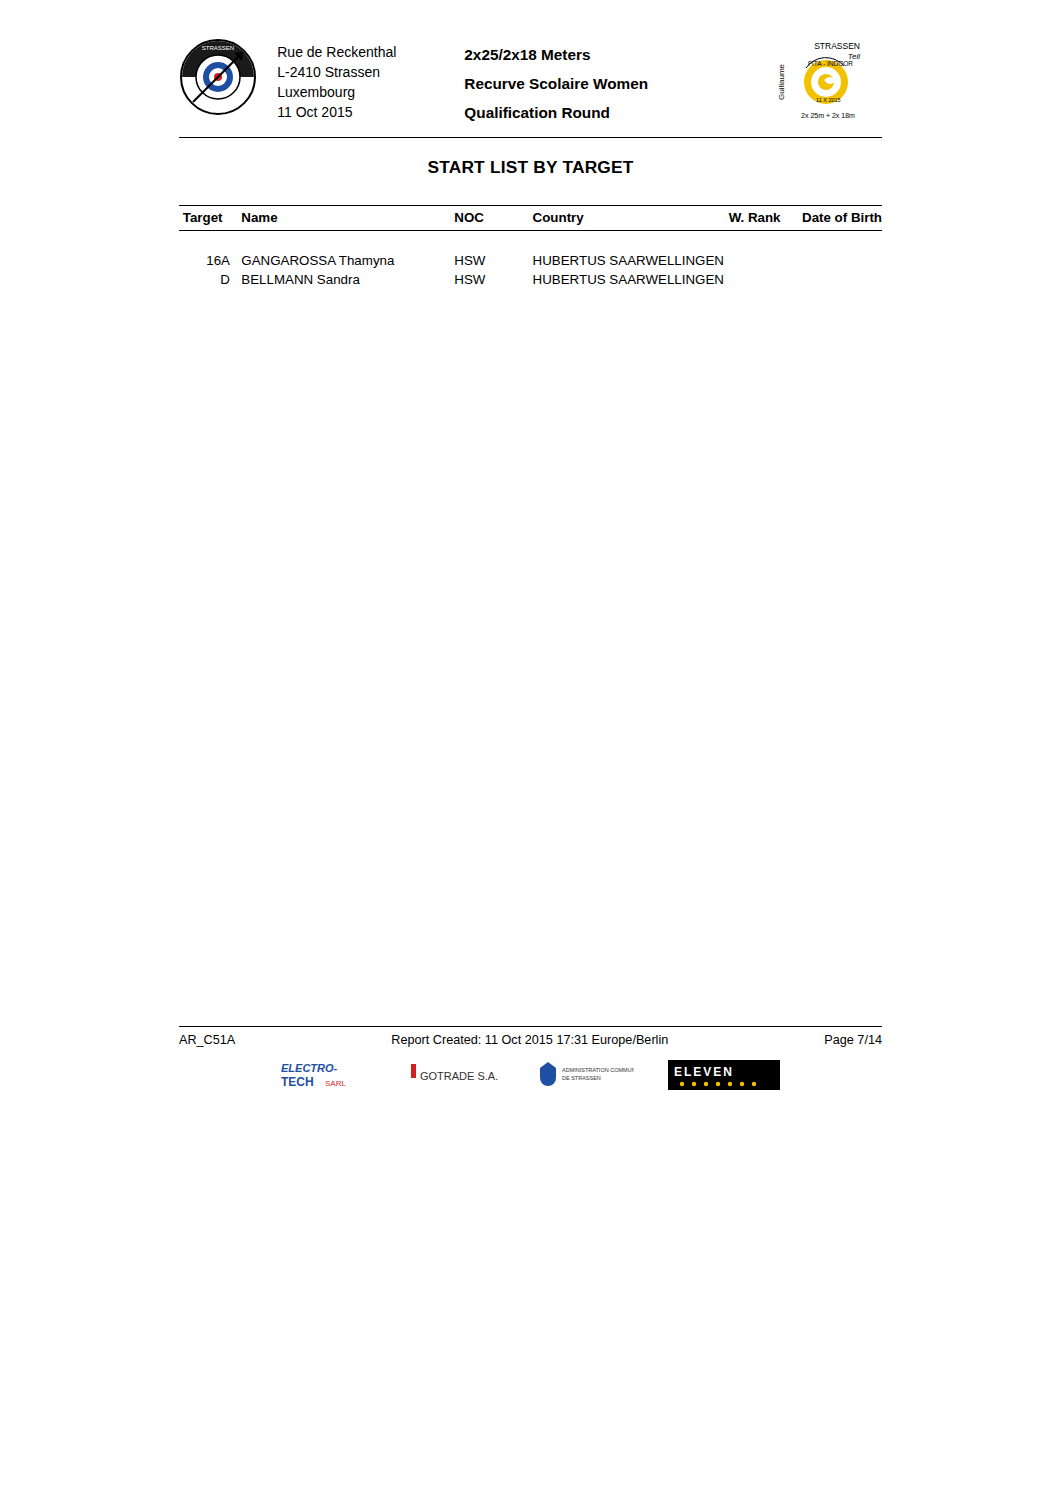STRASSEN
Rue de Reckenthal
L-2410 Strassen
Luxembourg
11 Oct 2015
2x25/2x18 Meters
Recurve Scolaire Women
Qualification Round
STRASSEN Tell Guillaume FITA - INDOOR 11 X 2015 2x 25m + 2x 18m
START LIST BY TARGET
| Target | Name | NOC | Country | W. Rank | Date of Birth |
| --- | --- | --- | --- | --- | --- |
| 16A | GANGAROSSA Thamyna | HSW | HUBERTUS SAARWELLINGEN | | |
| D | BELLMANN Sandra | HSW | HUBERTUS SAARWELLINGEN | | |
AR_C51A
Report Created: 11 Oct 2015 17:31 Europe/Berlin
Page 7/14
ELECTRO- TECH SARL GOTRADE S.A. ADMINISTRATION COMMUNALE DE STRASSEN ELEVEN